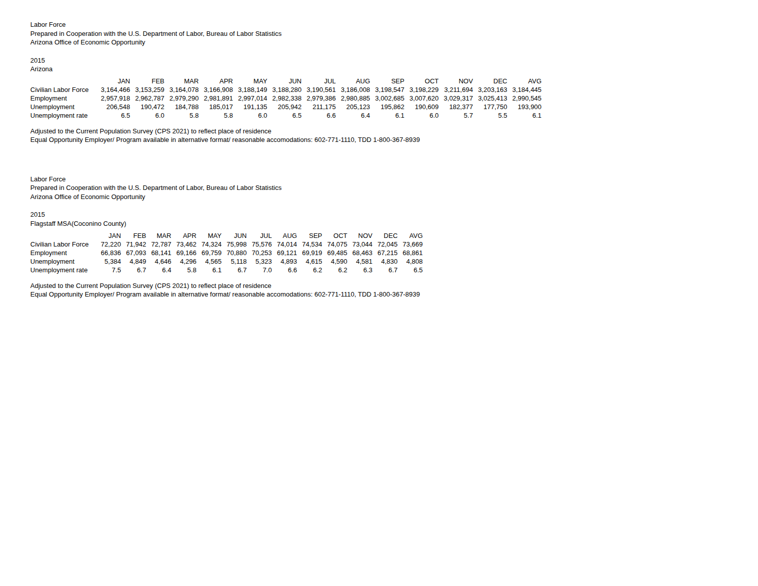Labor Force
Prepared in Cooperation with the U.S. Department of Labor, Bureau of Labor Statistics
Arizona Office of Economic Opportunity
2015
Arizona
| | JAN | FEB | MAR | APR | MAY | JUN | JUL | AUG | SEP | OCT | NOV | DEC | AVG |
| --- | --- | --- | --- | --- | --- | --- | --- | --- | --- | --- | --- | --- | --- |
| Civilian Labor Force | 3,164,466 | 3,153,259 | 3,164,078 | 3,166,908 | 3,188,149 | 3,188,280 | 3,190,561 | 3,186,008 | 3,198,547 | 3,198,229 | 3,211,694 | 3,203,163 | 3,184,445 |
| Employment | 2,957,918 | 2,962,787 | 2,979,290 | 2,981,891 | 2,997,014 | 2,982,338 | 2,979,386 | 2,980,885 | 3,002,685 | 3,007,620 | 3,029,317 | 3,025,413 | 2,990,545 |
| Unemployment | 206,548 | 190,472 | 184,788 | 185,017 | 191,135 | 205,942 | 211,175 | 205,123 | 195,862 | 190,609 | 182,377 | 177,750 | 193,900 |
| Unemployment rate | 6.5 | 6.0 | 5.8 | 5.8 | 6.0 | 6.5 | 6.6 | 6.4 | 6.1 | 6.0 | 5.7 | 5.5 | 6.1 |
Adjusted to the Current Population Survey (CPS 2021) to reflect place of residence
Equal Opportunity Employer/ Program available in alternative format/ reasonable accomodations: 602-771-1110, TDD 1-800-367-8939
Labor Force
Prepared in Cooperation with the U.S. Department of Labor, Bureau of Labor Statistics
Arizona Office of Economic Opportunity
2015
Flagstaff MSA(Coconino County)
| | JAN | FEB | MAR | APR | MAY | JUN | JUL | AUG | SEP | OCT | NOV | DEC | AVG |
| --- | --- | --- | --- | --- | --- | --- | --- | --- | --- | --- | --- | --- | --- |
| Civilian Labor Force | 72,220 | 71,942 | 72,787 | 73,462 | 74,324 | 75,998 | 75,576 | 74,014 | 74,534 | 74,075 | 73,044 | 72,045 | 73,669 |
| Employment | 66,836 | 67,093 | 68,141 | 69,166 | 69,759 | 70,880 | 70,253 | 69,121 | 69,919 | 69,485 | 68,463 | 67,215 | 68,861 |
| Unemployment | 5,384 | 4,849 | 4,646 | 4,296 | 4,565 | 5,118 | 5,323 | 4,893 | 4,615 | 4,590 | 4,581 | 4,830 | 4,808 |
| Unemployment rate | 7.5 | 6.7 | 6.4 | 5.8 | 6.1 | 6.7 | 7.0 | 6.6 | 6.2 | 6.2 | 6.3 | 6.7 | 6.5 |
Adjusted to the Current Population Survey (CPS 2021) to reflect place of residence
Equal Opportunity Employer/ Program available in alternative format/ reasonable accomodations: 602-771-1110, TDD 1-800-367-8939